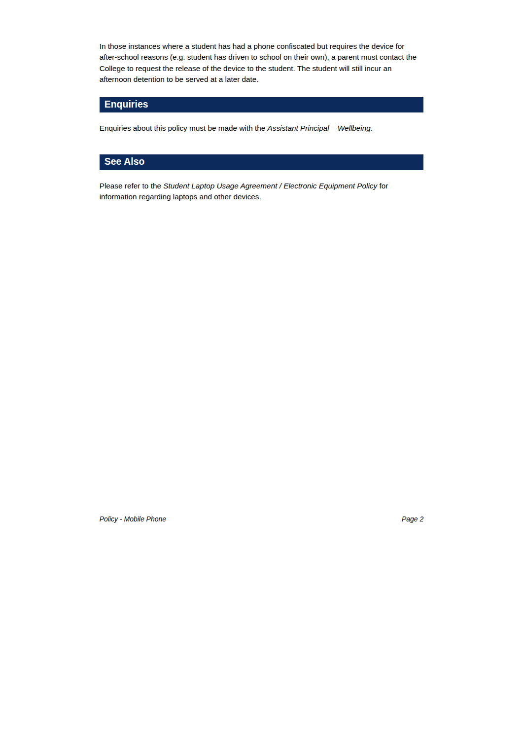In those instances where a student has had a phone confiscated but requires the device for after-school reasons (e.g. student has driven to school on their own), a parent must contact the College to request the release of the device to the student. The student will still incur an afternoon detention to be served at a later date.
Enquiries
Enquiries about this policy must be made with the Assistant Principal – Wellbeing.
See Also
Please refer to the Student Laptop Usage Agreement / Electronic Equipment Policy for information regarding laptops and other devices.
Policy - Mobile Phone
Page 2